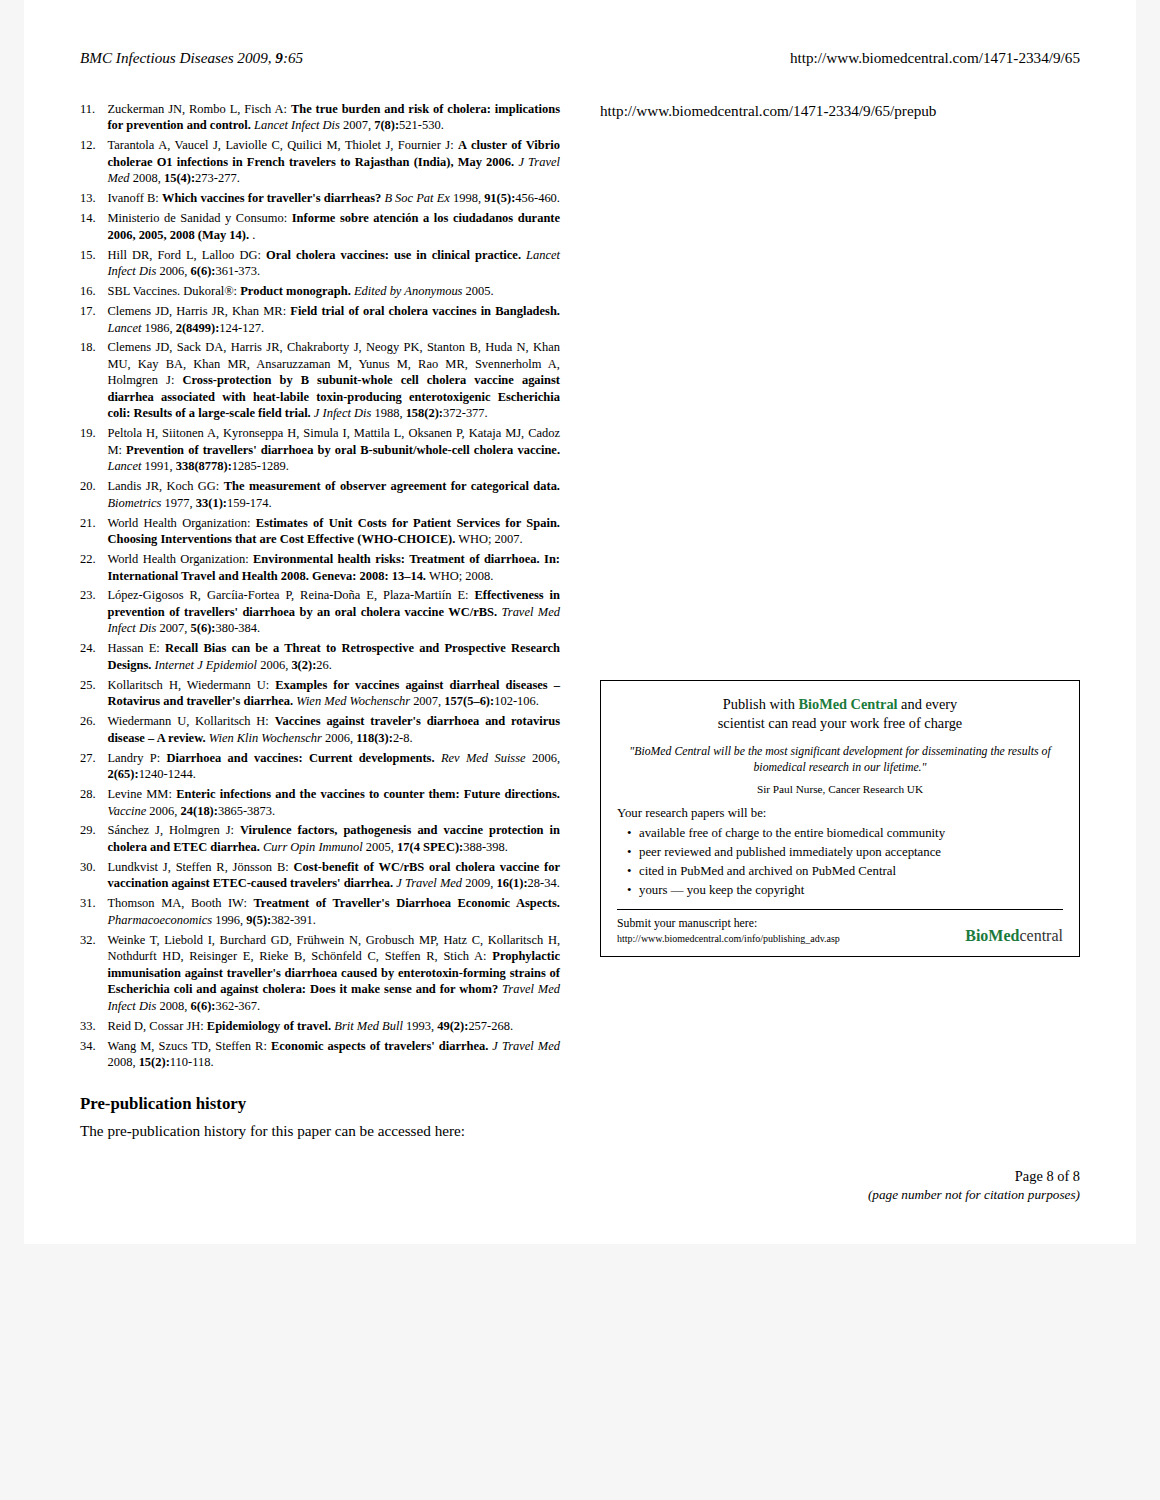BMC Infectious Diseases 2009, 9:65
http://www.biomedcentral.com/1471-2334/9/65
11. Zuckerman JN, Rombo L, Fisch A: The true burden and risk of cholera: implications for prevention and control. Lancet Infect Dis 2007, 7(8): 521-530.
12. Tarantola A, Vaucel J, Laviolle C, Quilici M, Thiolet J, Fournier J: A cluster of Vibrio cholerae O1 infections in French travelers to Rajasthan (India), May 2006. J Travel Med 2008, 15(4): 273-277.
13. Ivanoff B: Which vaccines for traveller's diarrheas? B Soc Pat Ex 1998, 91(5): 456-460.
14. Ministerio de Sanidad y Consumo: Informe sobre atención a los ciudadanos durante 2006, 2005, 2008 (May 14). .
15. Hill DR, Ford L, Lalloo DG: Oral cholera vaccines: use in clinical practice. Lancet Infect Dis 2006, 6(6): 361-373.
16. SBL Vaccines. Dukoral®: Product monograph. Edited by Anonymous 2005.
17. Clemens JD, Harris JR, Khan MR: Field trial of oral cholera vaccines in Bangladesh. Lancet 1986, 2(8499): 124-127.
18. Clemens JD, Sack DA, Harris JR, Chakraborty J, Neogy PK, Stanton B, Huda N, Khan MU, Kay BA, Khan MR, Ansaruzzaman M, Yunus M, Rao MR, Svennerholm A, Holmgren J: Cross-protection by B subunit-whole cell cholera vaccine against diarrhea associated with heat-labile toxin-producing enterotoxigenic Escherichia coli: Results of a large-scale field trial. J Infect Dis 1988, 158(2): 372-377.
19. Peltola H, Siitonen A, Kyronseppa H, Simula I, Mattila L, Oksanen P, Kataja MJ, Cadoz M: Prevention of travellers' diarrhoea by oral B-subunit/whole-cell cholera vaccine. Lancet 1991, 338(8778): 1285-1289.
20. Landis JR, Koch GG: The measurement of observer agreement for categorical data. Biometrics 1977, 33(1): 159-174.
21. World Health Organization: Estimates of Unit Costs for Patient Services for Spain. Choosing Interventions that are Cost Effective (WHO-CHOICE). WHO; 2007.
22. World Health Organization: Environmental health risks: Treatment of diarrhoea. In: International Travel and Health 2008. Geneva: 2008: 13–14. WHO; 2008.
23. López-Gigosos R, Garcíia-Fortea P, Reina-Doña E, Plaza-Martiín E: Effectiveness in prevention of travellers' diarrhoea by an oral cholera vaccine WC/rBS. Travel Med Infect Dis 2007, 5(6): 380-384.
24. Hassan E: Recall Bias can be a Threat to Retrospective and Prospective Research Designs. Internet J Epidemiol 2006, 3(2): 26.
25. Kollaritsch H, Wiedermann U: Examples for vaccines against diarrheal diseases – Rotavirus and traveller's diarrhea. Wien Med Wochenschr 2007, 157(5–6): 102-106.
26. Wiedermann U, Kollaritsch H: Vaccines against traveler's diarrhoea and rotavirus disease – A review. Wien Klin Wochenschr 2006, 118(3): 2-8.
27. Landry P: Diarrhoea and vaccines: Current developments. Rev Med Suisse 2006, 2(65): 1240-1244.
28. Levine MM: Enteric infections and the vaccines to counter them: Future directions. Vaccine 2006, 24(18): 3865-3873.
29. Sánchez J, Holmgren J: Virulence factors, pathogenesis and vaccine protection in cholera and ETEC diarrhea. Curr Opin Immunol 2005, 17(4 SPEC): 388-398.
30. Lundkvist J, Steffen R, Jönsson B: Cost-benefit of WC/rBS oral cholera vaccine for vaccination against ETEC-caused travelers' diarrhea. J Travel Med 2009, 16(1): 28-34.
31. Thomson MA, Booth IW: Treatment of Traveller's Diarrhoea Economic Aspects. Pharmacoeconomics 1996, 9(5): 382-391.
32. Weinke T, Liebold I, Burchard GD, Frühwein N, Grobusch MP, Hatz C, Kollaritsch H, Nothdurft HD, Reisinger E, Rieke B, Schönfeld C, Steffen R, Stich A: Prophylactic immunisation against traveller's diarrhoea caused by enterotoxin-forming strains of Escherichia coli and against cholera: Does it make sense and for whom? Travel Med Infect Dis 2008, 6(6): 362-367.
33. Reid D, Cossar JH: Epidemiology of travel. Brit Med Bull 1993, 49(2): 257-268.
34. Wang M, Szucs TD, Steffen R: Economic aspects of travelers' diarrhea. J Travel Med 2008, 15(2): 110-118.
Pre-publication history
The pre-publication history for this paper can be accessed here:
http://www.biomedcentral.com/1471-2334/9/65/prepub
Publish with BioMed Central and every
scientist can read your work free of charge
"BioMed Central will be the most significant development for disseminating the results of biomedical research in our lifetime."
Sir Paul Nurse, Cancer Research UK
Your research papers will be:
available free of charge to the entire biomedical community
peer reviewed and published immediately upon acceptance
cited in PubMed and archived on PubMed Central
yours — you keep the copyright
Submit your manuscript here:
http://www.biomedcentral.com/info/publishing_adv.asp
Bio Med central
Page 8 of 8
(page number not for citation purposes)